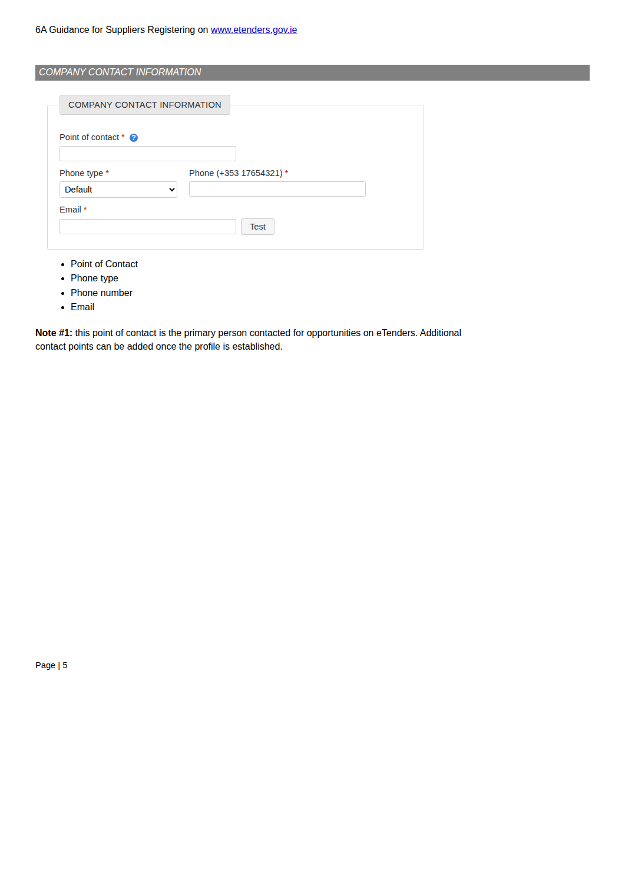6A Guidance for Suppliers Registering on www.etenders.gov.ie
COMPANY CONTACT INFORMATION
COMPANY CONTACT INFORMATION Point of contact * ?
Phone type * Default
Phone (+353 17654321) *
Email *
Test
Point of Contact
Phone type
Phone number
Email
Note #1: this point of contact is the primary person contacted for opportunities on eTenders. Additional contact points can be added once the profile is established.
Page | 5